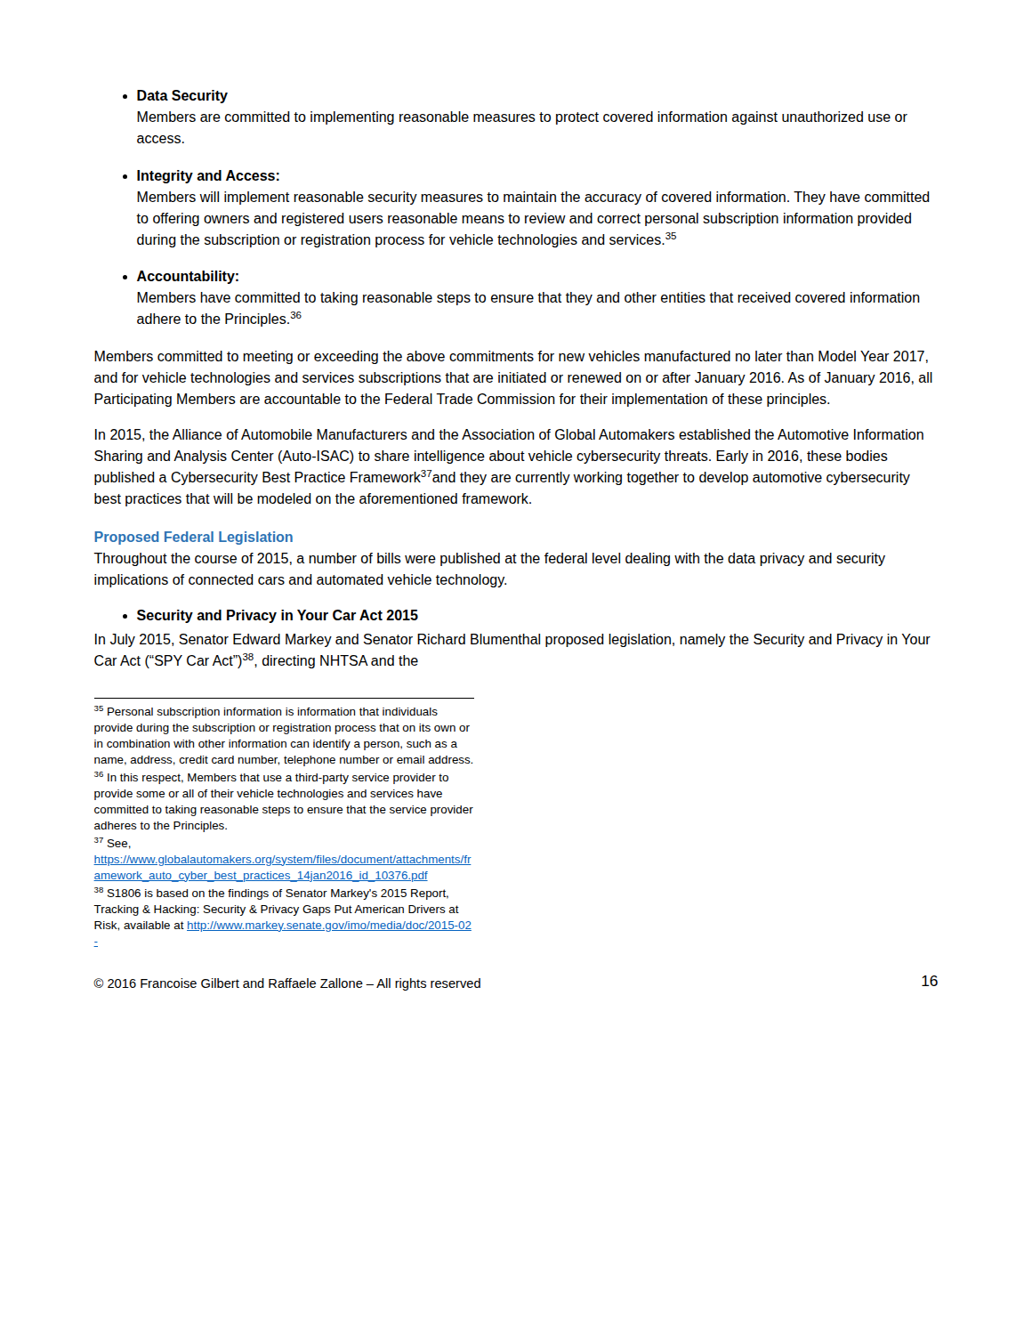Data Security
Members are committed to implementing reasonable measures to protect covered information against unauthorized use or access.
Integrity and Access:
Members will implement reasonable security measures to maintain the accuracy of covered information. They have committed to offering owners and registered users reasonable means to review and correct personal subscription information provided during the subscription or registration process for vehicle technologies and services.35
Accountability:
Members have committed to taking reasonable steps to ensure that they and other entities that received covered information adhere to the Principles.36
Members committed to meeting or exceeding the above commitments for new vehicles manufactured no later than Model Year 2017, and for vehicle technologies and services subscriptions that are initiated or renewed on or after January 2016. As of January 2016, all Participating Members are accountable to the Federal Trade Commission for their implementation of these principles.
In 2015, the Alliance of Automobile Manufacturers and the Association of Global Automakers established the Automotive Information Sharing and Analysis Center (Auto-ISAC) to share intelligence about vehicle cybersecurity threats. Early in 2016, these bodies published a Cybersecurity Best Practice Framework37and they are currently working together to develop automotive cybersecurity best practices that will be modeled on the aforementioned framework.
Proposed Federal Legislation
Throughout the course of 2015, a number of bills were published at the federal level dealing with the data privacy and security implications of connected cars and automated vehicle technology.
Security and Privacy in Your Car Act 2015
In July 2015, Senator Edward Markey and Senator Richard Blumenthal proposed legislation, namely the Security and Privacy in Your Car Act (“SPY Car Act”)38, directing NHTSA and the
35 Personal subscription information is information that individuals provide during the subscription or registration process that on its own or in combination with other information can identify a person, such as a name, address, credit card number, telephone number or email address.
36 In this respect, Members that use a third-party service provider to provide some or all of their vehicle technologies and services have committed to taking reasonable steps to ensure that the service provider adheres to the Principles.
37 See,
https://www.globalautomakers.org/system/files/document/attachments/framework_auto_cyber_best_practices_14jan2016_id_10376.pdf
38 S1806 is based on the findings of Senator Markey's 2015 Report, Tracking & Hacking: Security & Privacy Gaps Put American Drivers at Risk, available at http://www.markey.senate.gov/imo/media/doc/2015-02-
© 2016 Francoise Gilbert and Raffaele Zallone – All rights reserved 16